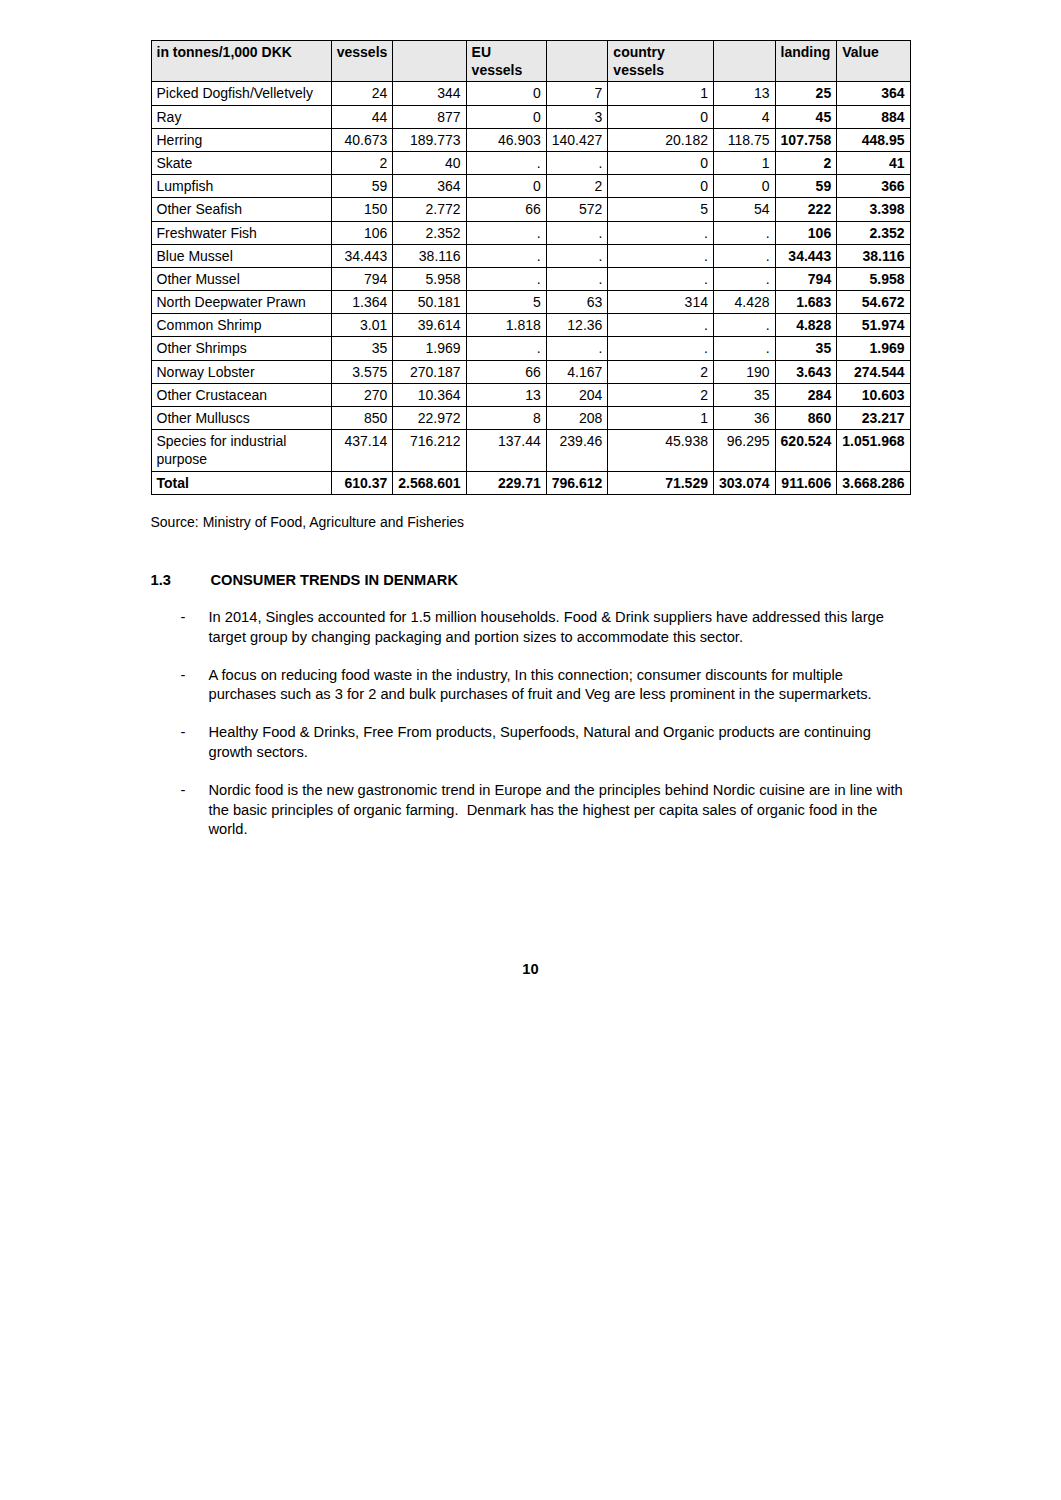| in tonnes/1,000 DKK | vessels | | EU vessels | | country vessels | | landing | Value |
| --- | --- | --- | --- | --- | --- | --- | --- | --- |
| Picked Dogfish/Velletvely | 24 | 344 | 0 | 7 | 1 | 13 | 25 | 364 |
| Ray | 44 | 877 | 0 | 3 | 0 | 4 | 45 | 884 |
| Herring | 40.673 | 189.773 | 46.903 | 140.427 | 20.182 | 118.75 | 107.758 | 448.95 |
| Skate | 2 | 40 | . | . | 0 | 1 | 2 | 41 |
| Lumpfish | 59 | 364 | 0 | 2 | 0 | 0 | 59 | 366 |
| Other Seafish | 150 | 2.772 | 66 | 572 | 5 | 54 | 222 | 3.398 |
| Freshwater Fish | 106 | 2.352 | . | . | . | . | 106 | 2.352 |
| Blue Mussel | 34.443 | 38.116 | . | . | . | . | 34.443 | 38.116 |
| Other Mussel | 794 | 5.958 | . | . | . | . | 794 | 5.958 |
| North Deepwater Prawn | 1.364 | 50.181 | 5 | 63 | 314 | 4.428 | 1.683 | 54.672 |
| Common Shrimp | 3.01 | 39.614 | 1.818 | 12.36 | . | . | 4.828 | 51.974 |
| Other Shrimps | 35 | 1.969 | . | . | . | . | 35 | 1.969 |
| Norway Lobster | 3.575 | 270.187 | 66 | 4.167 | 2 | 190 | 3.643 | 274.544 |
| Other Crustacean | 270 | 10.364 | 13 | 204 | 2 | 35 | 284 | 10.603 |
| Other Mulluscs | 850 | 22.972 | 8 | 208 | 1 | 36 | 860 | 23.217 |
| Species for industrial purpose | 437.14 | 716.212 | 137.44 | 239.46 | 45.938 | 96.295 | 620.524 | 1.051.968 |
| Total | 610.37 | 2.568.601 | 229.71 | 796.612 | 71.529 | 303.074 | 911.606 | 3.668.286 |
Source: Ministry of Food, Agriculture and Fisheries
1.3 CONSUMER TRENDS IN DENMARK
In 2014, Singles accounted for 1.5 million households. Food & Drink suppliers have addressed this large target group by changing packaging and portion sizes to accommodate this sector.
A focus on reducing food waste in the industry, In this connection; consumer discounts for multiple purchases such as 3 for 2 and bulk purchases of fruit and Veg are less prominent in the supermarkets.
Healthy Food & Drinks, Free From products, Superfoods, Natural and Organic products are continuing growth sectors.
Nordic food is the new gastronomic trend in Europe and the principles behind Nordic cuisine are in line with the basic principles of organic farming. Denmark has the highest per capita sales of organic food in the world.
10